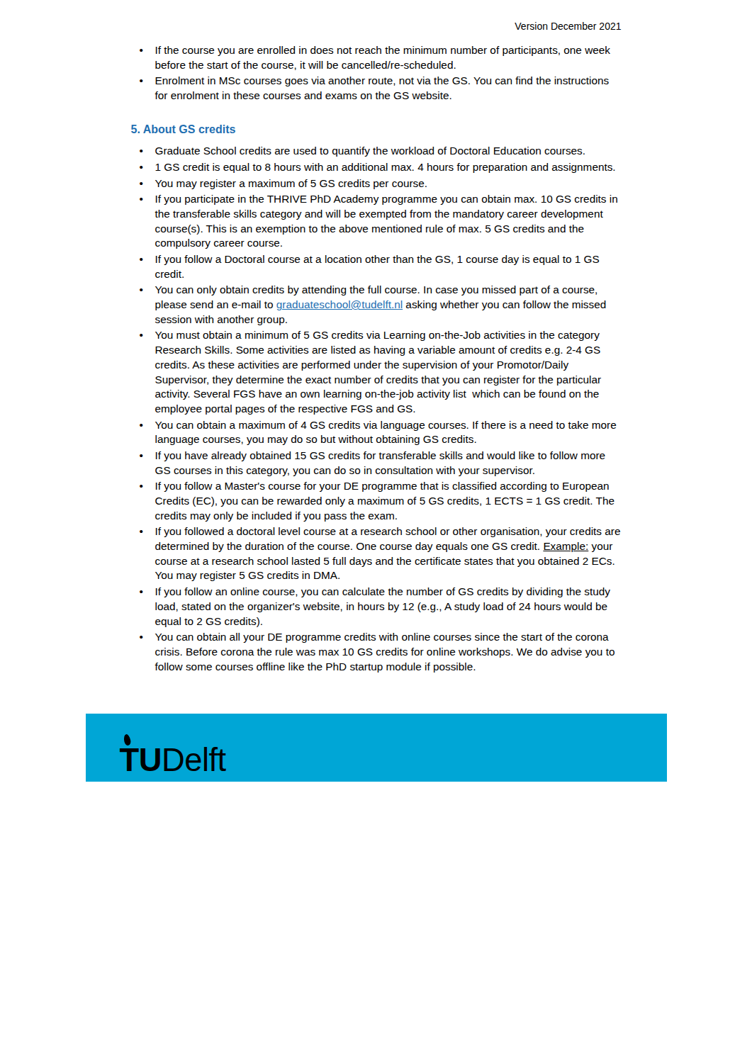Version December 2021
If the course you are enrolled in does not reach the minimum number of participants, one week before the start of the course, it will be cancelled/re-scheduled.
Enrolment in MSc courses goes via another route, not via the GS. You can find the instructions for enrolment in these courses and exams on the GS website.
5. About GS credits
Graduate School credits are used to quantify the workload of Doctoral Education courses.
1 GS credit is equal to 8 hours with an additional max. 4 hours for preparation and assignments.
You may register a maximum of 5 GS credits per course.
If you participate in the THRIVE PhD Academy programme you can obtain max. 10 GS credits in the transferable skills category and will be exempted from the mandatory career development course(s). This is an exemption to the above mentioned rule of max. 5 GS credits and the compulsory career course.
If you follow a Doctoral course at a location other than the GS, 1 course day is equal to 1 GS credit.
You can only obtain credits by attending the full course. In case you missed part of a course, please send an e-mail to graduateschool@tudelft.nl asking whether you can follow the missed session with another group.
You must obtain a minimum of 5 GS credits via Learning on-the-Job activities in the category Research Skills. Some activities are listed as having a variable amount of credits e.g. 2-4 GS credits. As these activities are performed under the supervision of your Promotor/Daily Supervisor, they determine the exact number of credits that you can register for the particular activity. Several FGS have an own learning on-the-job activity list which can be found on the employee portal pages of the respective FGS and GS.
You can obtain a maximum of 4 GS credits via language courses. If there is a need to take more language courses, you may do so but without obtaining GS credits.
If you have already obtained 15 GS credits for transferable skills and would like to follow more GS courses in this category, you can do so in consultation with your supervisor.
If you follow a Master's course for your DE programme that is classified according to European Credits (EC), you can be rewarded only a maximum of 5 GS credits, 1 ECTS = 1 GS credit. The credits may only be included if you pass the exam.
If you followed a doctoral level course at a research school or other organisation, your credits are determined by the duration of the course. One course day equals one GS credit. Example: your course at a research school lasted 5 full days and the certificate states that you obtained 2 ECs. You may register 5 GS credits in DMA.
If you follow an online course, you can calculate the number of GS credits by dividing the study load, stated on the organizer's website, in hours by 12 (e.g., A study load of 24 hours would be equal to 2 GS credits).
You can obtain all your DE programme credits with online courses since the start of the corona crisis. Before corona the rule was max 10 GS credits for online workshops. We do advise you to follow some courses offline like the PhD startup module if possible.
TUDelft